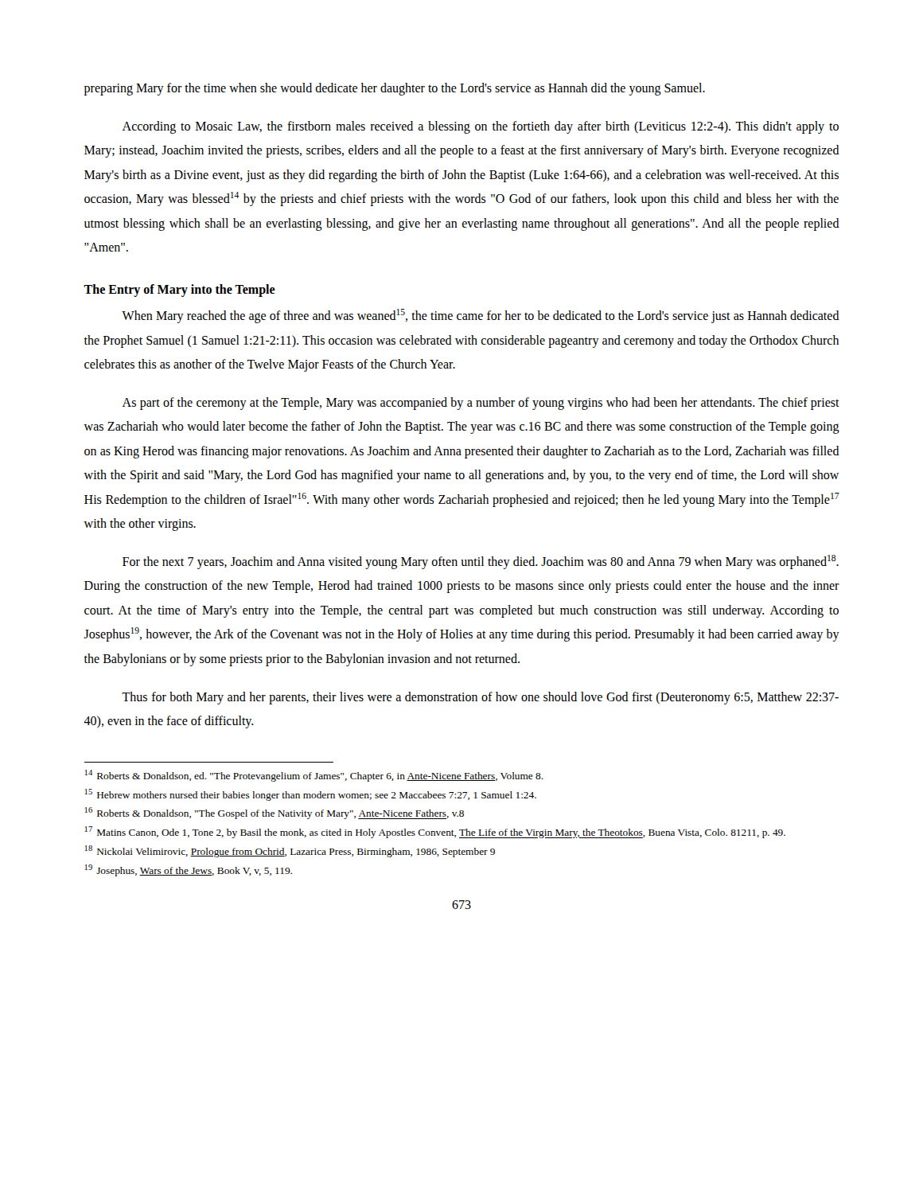preparing Mary for the time when she would dedicate her daughter to the Lord's service as Hannah did the young Samuel.
According to Mosaic Law, the firstborn males received a blessing on the fortieth day after birth (Leviticus 12:2-4). This didn't apply to Mary; instead, Joachim invited the priests, scribes, elders and all the people to a feast at the first anniversary of Mary's birth. Everyone recognized Mary's birth as a Divine event, just as they did regarding the birth of John the Baptist (Luke 1:64-66), and a celebration was well-received. At this occasion, Mary was blessed14 by the priests and chief priests with the words "O God of our fathers, look upon this child and bless her with the utmost blessing which shall be an everlasting blessing, and give her an everlasting name throughout all generations". And all the people replied "Amen".
The Entry of Mary into the Temple
When Mary reached the age of three and was weaned15, the time came for her to be dedicated to the Lord's service just as Hannah dedicated the Prophet Samuel (1 Samuel 1:21-2:11). This occasion was celebrated with considerable pageantry and ceremony and today the Orthodox Church celebrates this as another of the Twelve Major Feasts of the Church Year.
As part of the ceremony at the Temple, Mary was accompanied by a number of young virgins who had been her attendants. The chief priest was Zachariah who would later become the father of John the Baptist. The year was c.16 BC and there was some construction of the Temple going on as King Herod was financing major renovations. As Joachim and Anna presented their daughter to Zachariah as to the Lord, Zachariah was filled with the Spirit and said "Mary, the Lord God has magnified your name to all generations and, by you, to the very end of time, the Lord will show His Redemption to the children of Israel"16. With many other words Zachariah prophesied and rejoiced; then he led young Mary into the Temple17 with the other virgins.
For the next 7 years, Joachim and Anna visited young Mary often until they died. Joachim was 80 and Anna 79 when Mary was orphaned18. During the construction of the new Temple, Herod had trained 1000 priests to be masons since only priests could enter the house and the inner court. At the time of Mary's entry into the Temple, the central part was completed but much construction was still underway. According to Josephus19, however, the Ark of the Covenant was not in the Holy of Holies at any time during this period. Presumably it had been carried away by the Babylonians or by some priests prior to the Babylonian invasion and not returned.
Thus for both Mary and her parents, their lives were a demonstration of how one should love God first (Deuteronomy 6:5, Matthew 22:37-40), even in the face of difficulty.
14 Roberts & Donaldson, ed. "The Protevangelium of James", Chapter 6, in Ante-Nicene Fathers, Volume 8.
15 Hebrew mothers nursed their babies longer than modern women; see 2 Maccabees 7:27, 1 Samuel 1:24.
16 Roberts & Donaldson, "The Gospel of the Nativity of Mary", Ante-Nicene Fathers, v.8
17 Matins Canon, Ode 1, Tone 2, by Basil the monk, as cited in Holy Apostles Convent, The Life of the Virgin Mary, the Theotokos, Buena Vista, Colo. 81211, p. 49.
18 Nickolai Velimirovic, Prologue from Ochrid, Lazarica Press, Birmingham, 1986, September 9
19 Josephus, Wars of the Jews, Book V, v, 5, 119.
673